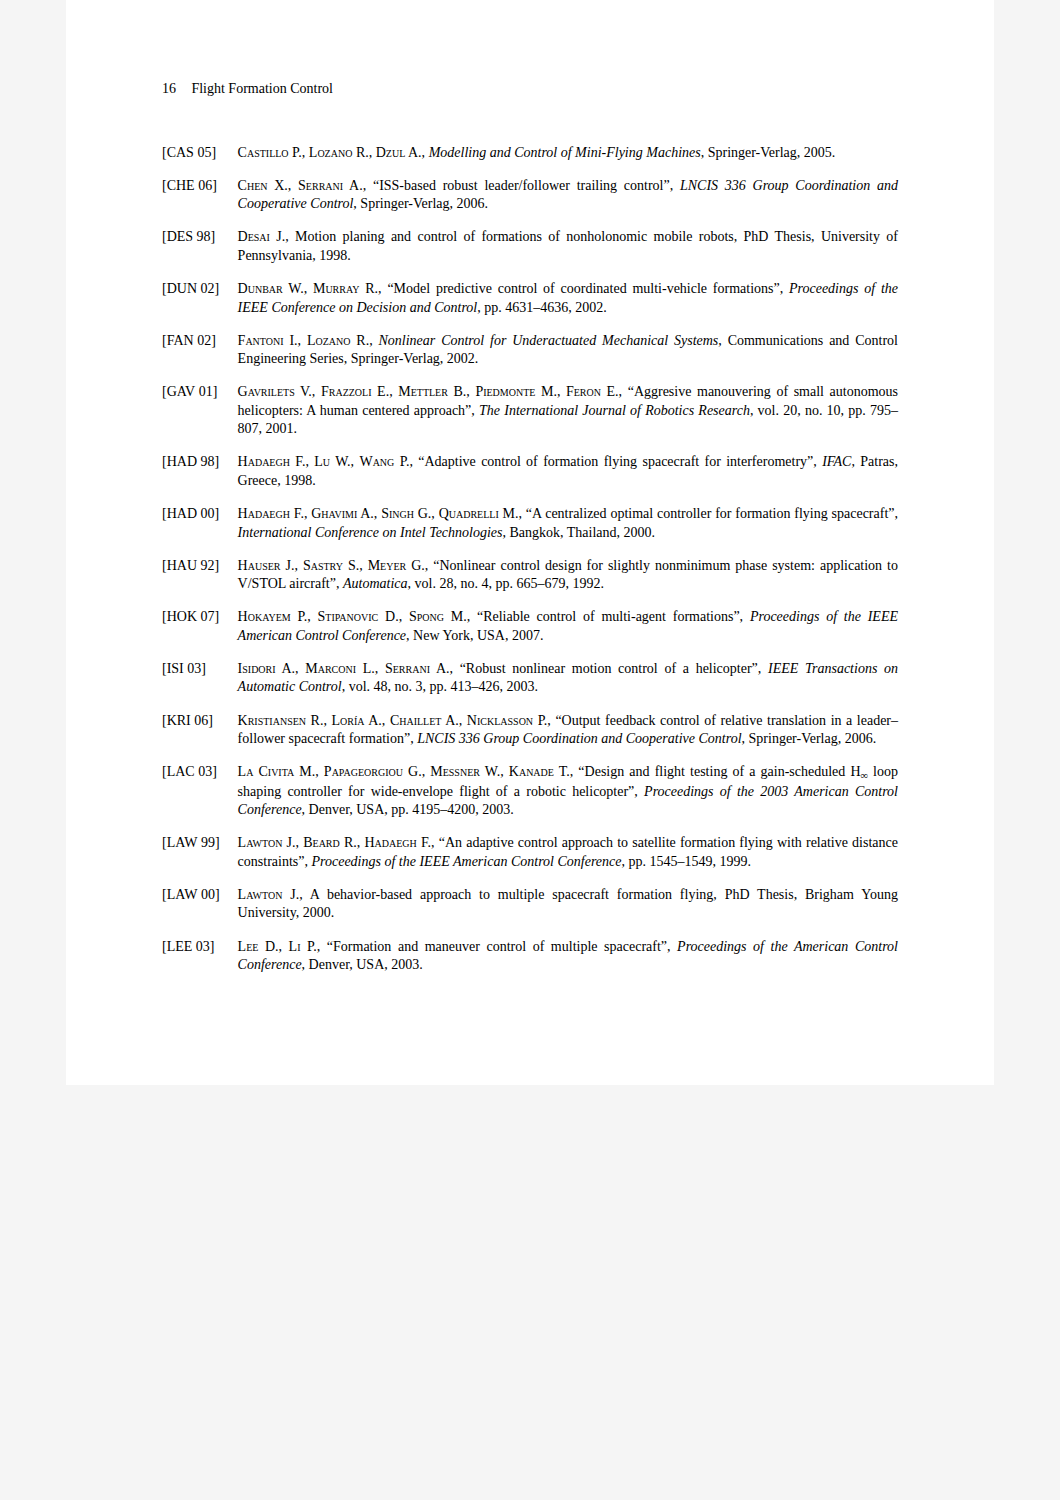16 Flight Formation Control
[CAS 05] Castillo P., Lozano R., Dzul A., Modelling and Control of Mini-Flying Machines, Springer-Verlag, 2005.
[CHE 06] Chen X., Serrani A., “ISS-based robust leader/follower trailing control”, LNCIS 336 Group Coordination and Cooperative Control, Springer-Verlag, 2006.
[DES 98] Desai J., Motion planing and control of formations of nonholonomic mobile robots, PhD Thesis, University of Pennsylvania, 1998.
[DUN 02] Dunbar W., Murray R., “Model predictive control of coordinated multi-vehicle formations”, Proceedings of the IEEE Conference on Decision and Control, pp. 4631–4636, 2002.
[FAN 02] Fantoni I., Lozano R., Nonlinear Control for Underactuated Mechanical Systems, Communications and Control Engineering Series, Springer-Verlag, 2002.
[GAV 01] Gavrilets V., Frazzoli E., Mettler B., Piedmonte M., Feron E., “Aggresive manouvering of small autonomous helicopters: A human centered approach”, The International Journal of Robotics Research, vol. 20, no. 10, pp. 795–807, 2001.
[HAD 98] Hadaegh F., Lu W., Wang P., “Adaptive control of formation flying spacecraft for interferometry”, IFAC, Patras, Greece, 1998.
[HAD 00] Hadaegh F., Ghavimi A., Singh G., Quadrelli M., “A centralized optimal controller for formation flying spacecraft”, International Conference on Intel Technologies, Bangkok, Thailand, 2000.
[HAU 92] Hauser J., Sastry S., Meyer G., “Nonlinear control design for slightly nonminimum phase system: application to V/STOL aircraft”, Automatica, vol. 28, no. 4, pp. 665–679, 1992.
[HOK 07] Hokayem P., Stipanovic D., Spong M., “Reliable control of multi-agent formations”, Proceedings of the IEEE American Control Conference, New York, USA, 2007.
[ISI 03] Isidori A., Marconi L., Serrani A., “Robust nonlinear motion control of a helicopter”, IEEE Transactions on Automatic Control, vol. 48, no. 3, pp. 413–426, 2003.
[KRI 06] Kristiansen R., Loría A., Chaillet A., Nicklasson P., “Output feedback control of relative translation in a leader–follower spacecraft formation”, LNCIS 336 Group Coordination and Cooperative Control, Springer-Verlag, 2006.
[LAC 03] La Civita M., Papageorgiou G., Messner W., Kanade T., “Design and flight testing of a gain-scheduled H∞ loop shaping controller for wide-envelope flight of a robotic helicopter”, Proceedings of the 2003 American Control Conference, Denver, USA, pp. 4195–4200, 2003.
[LAW 99] Lawton J., Beard R., Hadaegh F., “An adaptive control approach to satellite formation flying with relative distance constraints”, Proceedings of the IEEE American Control Conference, pp. 1545–1549, 1999.
[LAW 00] Lawton J., A behavior-based approach to multiple spacecraft formation flying, PhD Thesis, Brigham Young University, 2000.
[LEE 03] Lee D., Li P., “Formation and maneuver control of multiple spacecraft”, Proceedings of the American Control Conference, Denver, USA, 2003.